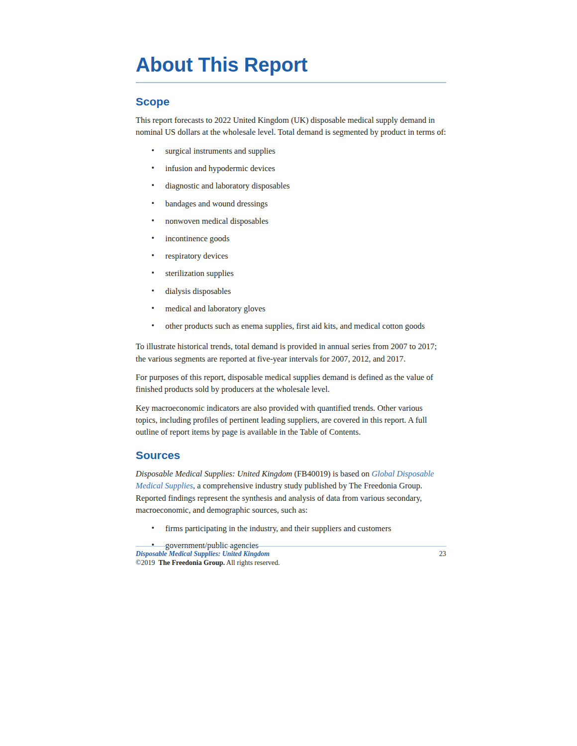About This Report
Scope
This report forecasts to 2022 United Kingdom (UK) disposable medical supply demand in nominal US dollars at the wholesale level. Total demand is segmented by product in terms of:
surgical instruments and supplies
infusion and hypodermic devices
diagnostic and laboratory disposables
bandages and wound dressings
nonwoven medical disposables
incontinence goods
respiratory devices
sterilization supplies
dialysis disposables
medical and laboratory gloves
other products such as enema supplies, first aid kits, and medical cotton goods
To illustrate historical trends, total demand is provided in annual series from 2007 to 2017; the various segments are reported at five-year intervals for 2007, 2012, and 2017.
For purposes of this report, disposable medical supplies demand is defined as the value of finished products sold by producers at the wholesale level.
Key macroeconomic indicators are also provided with quantified trends. Other various topics, including profiles of pertinent leading suppliers, are covered in this report. A full outline of report items by page is available in the Table of Contents.
Sources
Disposable Medical Supplies: United Kingdom (FB40019) is based on Global Disposable Medical Supplies, a comprehensive industry study published by The Freedonia Group. Reported findings represent the synthesis and analysis of data from various secondary, macroeconomic, and demographic sources, such as:
firms participating in the industry, and their suppliers and customers
government/public agencies
Disposable Medical Supplies: United Kingdom
23
©2019 The Freedonia Group. All rights reserved.